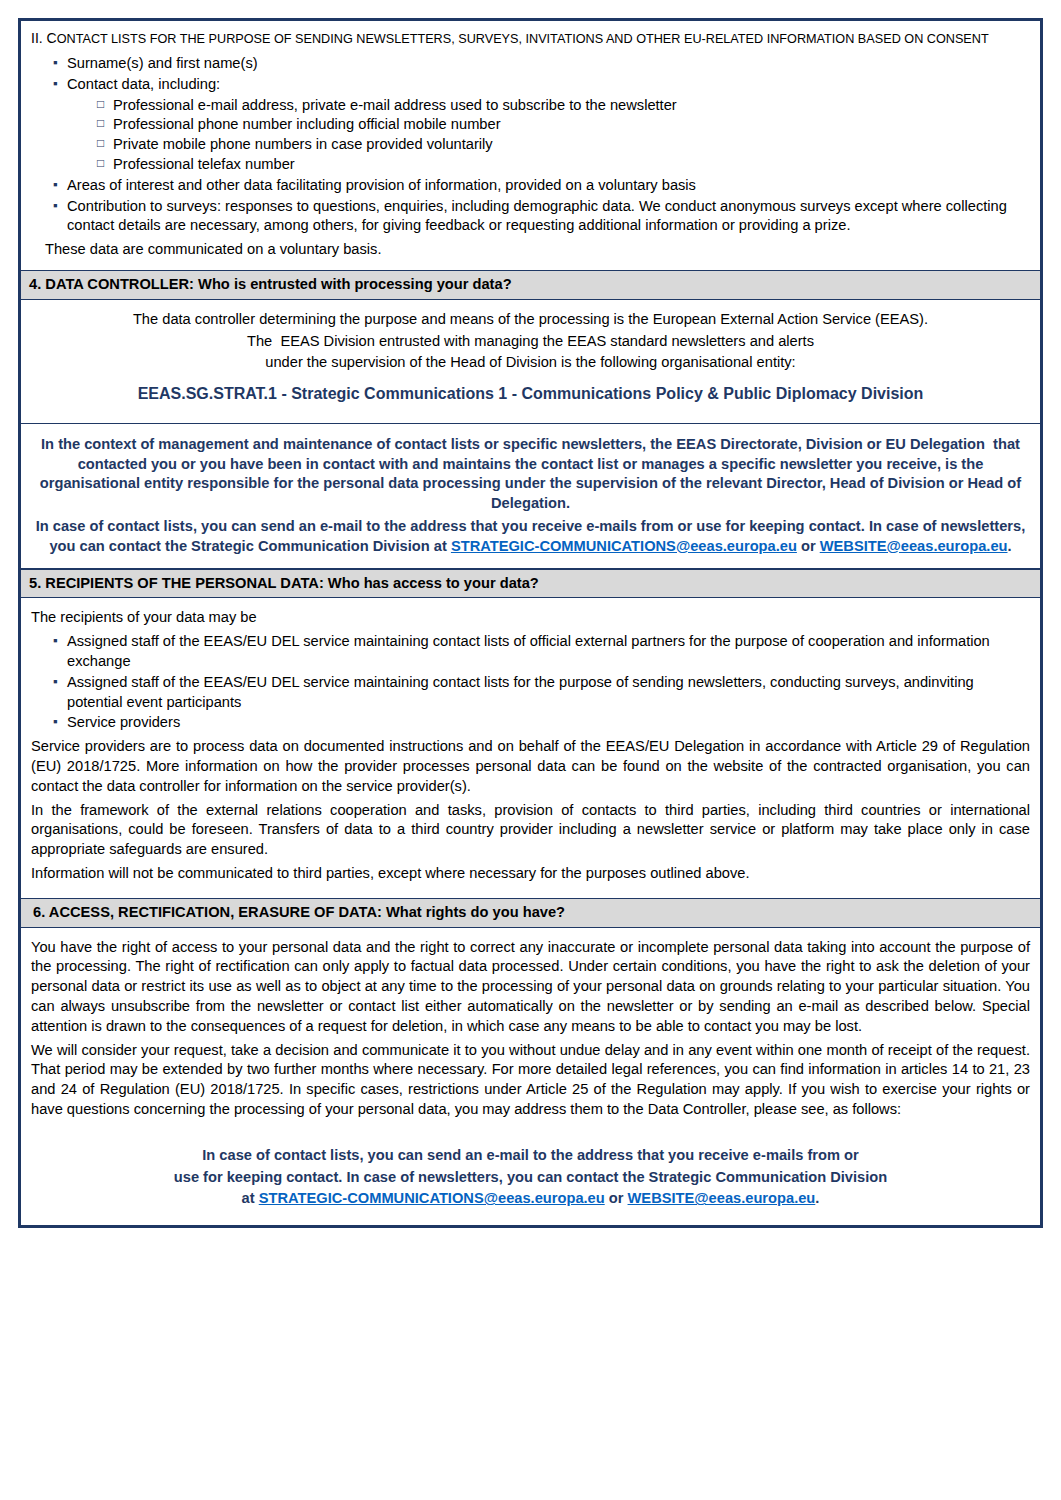II. CONTACT LISTS FOR THE PURPOSE OF SENDING NEWSLETTERS, SURVEYS, INVITATIONS AND OTHER EU-RELATED INFORMATION BASED ON CONSENT
Surname(s) and first name(s)
Contact data, including:
Professional e-mail address, private e-mail address used to subscribe to the newsletter
Professional phone number including official mobile number
Private mobile phone numbers in case provided voluntarily
Professional telefax number
Areas of interest and other data facilitating provision of information, provided on a voluntary basis
Contribution to surveys: responses to questions, enquiries, including demographic data. We conduct anonymous surveys except where collecting contact details are necessary, among others, for giving feedback or requesting additional information or providing a prize.
These data are communicated on a voluntary basis.
4. DATA CONTROLLER: Who is entrusted with processing your data?
The data controller determining the purpose and means of the processing is the European External Action Service (EEAS).
The EEAS Division entrusted with managing the EEAS standard newsletters and alerts
under the supervision of the Head of Division is the following organisational entity:
EEAS.SG.STRAT.1 - Strategic Communications 1 - Communications Policy & Public Diplomacy Division
In the context of management and maintenance of contact lists or specific newsletters, the EEAS Directorate, Division or EU Delegation that contacted you or you have been in contact with and maintains the contact list or manages a specific newsletter you receive, is the organisational entity responsible for the personal data processing under the supervision of the relevant Director, Head of Division or Head of Delegation.
In case of contact lists, you can send an e-mail to the address that you receive e-mails from or use for keeping contact. In case of newsletters, you can contact the Strategic Communication Division at STRATEGIC-COMMUNICATIONS@eeas.europa.eu or WEBSITE@eeas.europa.eu.
5. RECIPIENTS OF THE PERSONAL DATA: Who has access to your data?
The recipients of your data may be
Assigned staff of the EEAS/EU DEL service maintaining contact lists of official external partners for the purpose of cooperation and information exchange
Assigned staff of the EEAS/EU DEL service maintaining contact lists for the purpose of sending newsletters, conducting surveys, andinviting potential event participants
Service providers
Service providers are to process data on documented instructions and on behalf of the EEAS/EU Delegation in accordance with Article 29 of Regulation (EU) 2018/1725. More information on how the provider processes personal data can be found on the website of the contracted organisation, you can contact the data controller for information on the service provider(s).
In the framework of the external relations cooperation and tasks, provision of contacts to third parties, including third countries or international organisations, could be foreseen. Transfers of data to a third country provider including a newsletter service or platform may take place only in case appropriate safeguards are ensured.
Information will not be communicated to third parties, except where necessary for the purposes outlined above.
6. ACCESS, RECTIFICATION, ERASURE OF DATA: What rights do you have?
You have the right of access to your personal data and the right to correct any inaccurate or incomplete personal data taking into account the purpose of the processing. The right of rectification can only apply to factual data processed. Under certain conditions, you have the right to ask the deletion of your personal data or restrict its use as well as to object at any time to the processing of your personal data on grounds relating to your particular situation. You can always unsubscribe from the newsletter or contact list either automatically on the newsletter or by sending an e-mail as described below. Special attention is drawn to the consequences of a request for deletion, in which case any means to be able to contact you may be lost.
We will consider your request, take a decision and communicate it to you without undue delay and in any event within one month of receipt of the request. That period may be extended by two further months where necessary. For more detailed legal references, you can find information in articles 14 to 21, 23 and 24 of Regulation (EU) 2018/1725. In specific cases, restrictions under Article 25 of the Regulation may apply. If you wish to exercise your rights or have questions concerning the processing of your personal data, you may address them to the Data Controller, please see, as follows:
In case of contact lists, you can send an e-mail to the address that you receive e-mails from or
use for keeping contact. In case of newsletters, you can contact the Strategic Communication Division
at STRATEGIC-COMMUNICATIONS@eeas.europa.eu or WEBSITE@eeas.europa.eu.